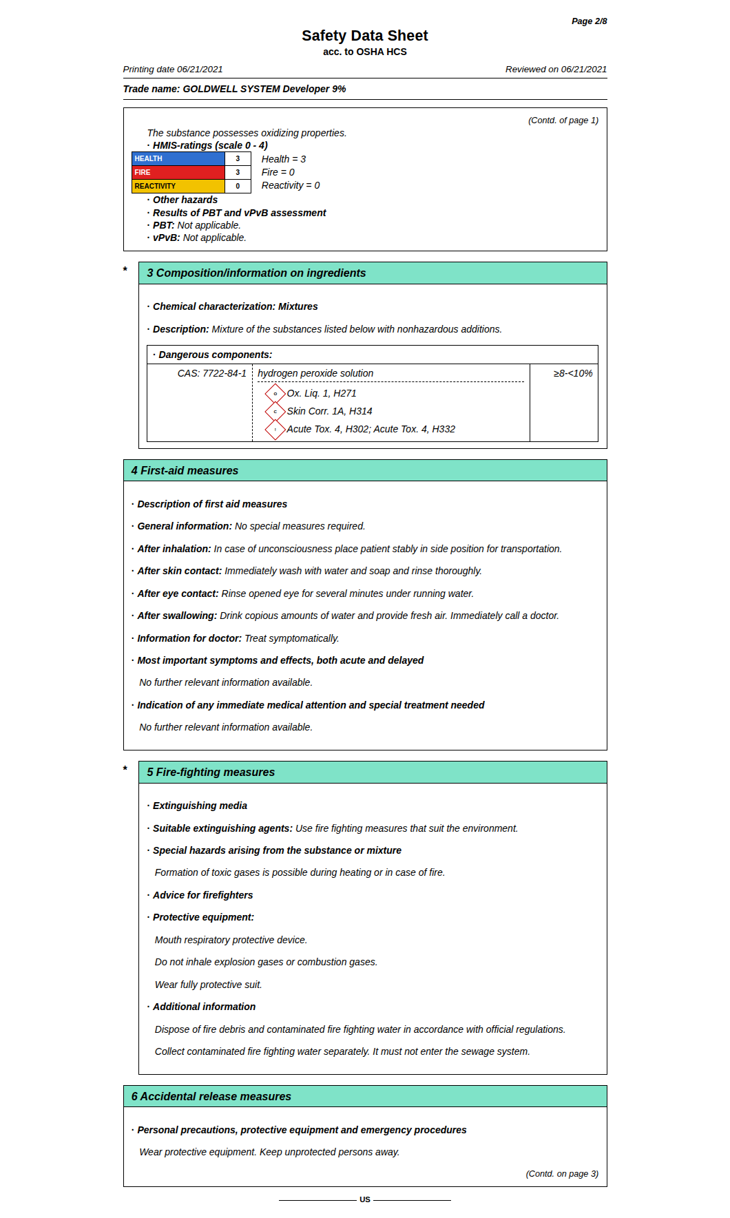Page 2/8
Safety Data Sheet
acc. to OSHA HCS
Printing date 06/21/2021 Reviewed on 06/21/2021
Trade name: GOLDWELL SYSTEM Developer 9%
(Contd. of page 1)
The substance possesses oxidizing properties.
HMIS-ratings (scale 0 - 4)
| HEALTH | 3 |
| FIRE | 3 |
| REACTIVITY | 0 |
Health = 3
Fire = 0
Reactivity = 0
Other hazards
Results of PBT and vPvB assessment
PBT: Not applicable.
vPvB: Not applicable.
*
3 Composition/information on ingredients
Chemical characterization: Mixtures
Description: Mixture of the substances listed below with nonhazardous additions.
Dangerous components:
| CAS: 7722-84-1 | hydrogen peroxide solution O Ox. Liq. 1, H271 C Skin Corr. 1A, H314 ! Acute Tox. 4, H302; Acute Tox. 4, H332 | ≥8-<10% |
4 First-aid measures
Description of first aid measures
General information: No special measures required.
After inhalation: In case of unconsciousness place patient stably in side position for transportation.
After skin contact: Immediately wash with water and soap and rinse thoroughly.
After eye contact: Rinse opened eye for several minutes under running water.
After swallowing: Drink copious amounts of water and provide fresh air. Immediately call a doctor.
Information for doctor: Treat symptomatically.
Most important symptoms and effects, both acute and delayed
No further relevant information available.
Indication of any immediate medical attention and special treatment needed
No further relevant information available.
*
5 Fire-fighting measures
Extinguishing media
Suitable extinguishing agents: Use fire fighting measures that suit the environment.
Special hazards arising from the substance or mixture
Formation of toxic gases is possible during heating or in case of fire.
Advice for firefighters
Protective equipment:
Mouth respiratory protective device.
Do not inhale explosion gases or combustion gases.
Wear fully protective suit.
Additional information
Dispose of fire debris and contaminated fire fighting water in accordance with official regulations.
Collect contaminated fire fighting water separately. It must not enter the sewage system.
6 Accidental release measures
Personal precautions, protective equipment and emergency procedures
Wear protective equipment. Keep unprotected persons away.
(Contd. on page 3)
US